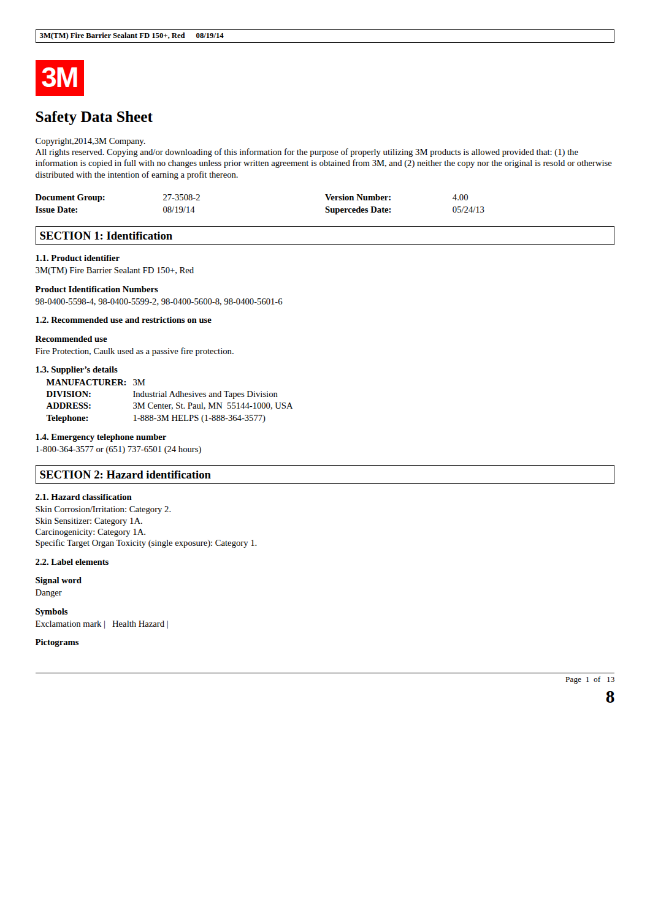3M(TM) Fire Barrier Sealant FD 150+, Red08/19/14
3M
Safety Data Sheet
Copyright,2014,3M Company.
All rights reserved. Copying and/or downloading of this information for the purpose of properly utilizing 3M products is allowed provided that: (1) the information is copied in full with no changes unless prior written agreement is obtained from 3M, and (2) neither the copy nor the original is resold or otherwise distributed with the intention of earning a profit thereon.
| Document Group: | 27-3508-2 | Version Number: | 4.00 |
| Issue Date: | 08/19/14 | Supercedes Date: | 05/24/13 |
SECTION 1: Identification
1.1. Product identifier
3M(TM) Fire Barrier Sealant FD 150+, Red
Product Identification Numbers
98-0400-5598-4, 98-0400-5599-2, 98-0400-5600-8, 98-0400-5601-6
1.2. Recommended use and restrictions on use
Recommended use
Fire Protection, Caulk used as a passive fire protection.
1.3. Supplier’s details
| MANUFACTURER: | 3M |
| DIVISION: | Industrial Adhesives and Tapes Division |
| ADDRESS: | 3M Center, St. Paul, MN 55144-1000, USA |
| Telephone: | 1-888-3M HELPS (1-888-364-3577) |
1.4. Emergency telephone number
1-800-364-3577 or (651) 737-6501 (24 hours)
SECTION 2: Hazard identification
2.1. Hazard classification
Skin Corrosion/Irritation: Category 2.
Skin Sensitizer: Category 1A.
Carcinogenicity: Category 1A.
Specific Target Organ Toxicity (single exposure): Category 1.
2.2. Label elements
Signal word
Danger
Symbols
Exclamation mark | Health Hazard |
Pictograms
Page 1 of 13
8